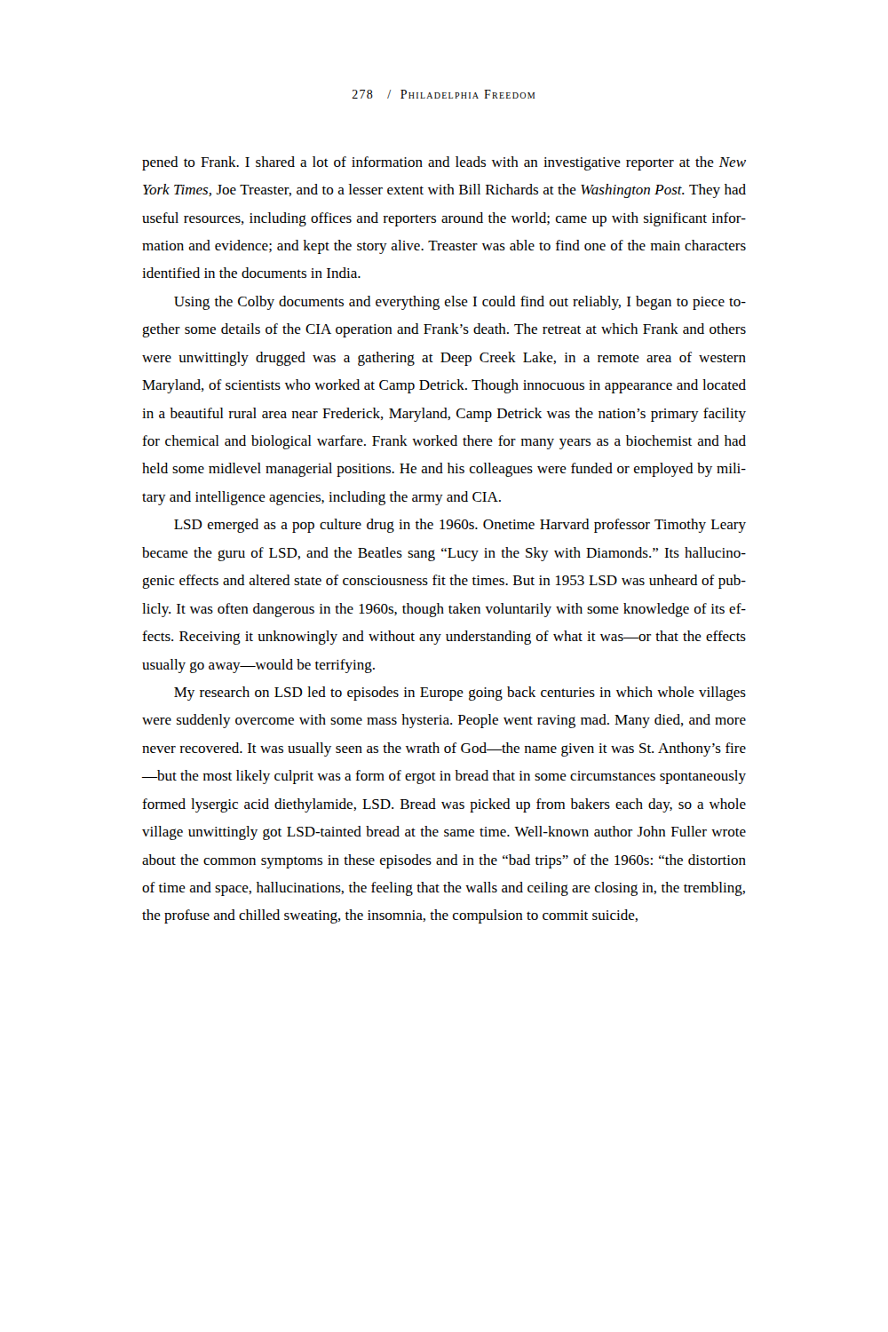278/ Philadelphia Freedom
pened to Frank. I shared a lot of information and leads with an investigative reporter at the New York Times, Joe Treaster, and to a lesser extent with Bill Richards at the Washington Post. They had useful resources, including offices and reporters around the world; came up with significant information and evidence; and kept the story alive. Treaster was able to find one of the main characters identified in the documents in India.
Using the Colby documents and everything else I could find out reliably, I began to piece together some details of the CIA operation and Frank’s death. The retreat at which Frank and others were unwittingly drugged was a gathering at Deep Creek Lake, in a remote area of western Maryland, of scientists who worked at Camp Detrick. Though innocuous in appearance and located in a beautiful rural area near Frederick, Maryland, Camp Detrick was the nation’s primary facility for chemical and biological warfare. Frank worked there for many years as a biochemist and had held some midlevel managerial positions. He and his colleagues were funded or employed by military and intelligence agencies, including the army and CIA.
LSD emerged as a pop culture drug in the 1960s. Onetime Harvard professor Timothy Leary became the guru of LSD, and the Beatles sang “Lucy in the Sky with Diamonds.” Its hallucinogenic effects and altered state of consciousness fit the times. But in 1953 LSD was unheard of publicly. It was often dangerous in the 1960s, though taken voluntarily with some knowledge of its effects. Receiving it unknowingly and without any understanding of what it was—or that the effects usually go away—would be terrifying.
My research on LSD led to episodes in Europe going back centuries in which whole villages were suddenly overcome with some mass hysteria. People went raving mad. Many died, and more never recovered. It was usually seen as the wrath of God—the name given it was St. Anthony’s fire—but the most likely culprit was a form of ergot in bread that in some circumstances spontaneously formed lysergic acid diethylamide, LSD. Bread was picked up from bakers each day, so a whole village unwittingly got LSD-tainted bread at the same time. Well-known author John Fuller wrote about the common symptoms in these episodes and in the “bad trips” of the 1960s: “the distortion of time and space, hallucinations, the feeling that the walls and ceiling are closing in, the trembling, the profuse and chilled sweating, the insomnia, the compulsion to commit suicide,